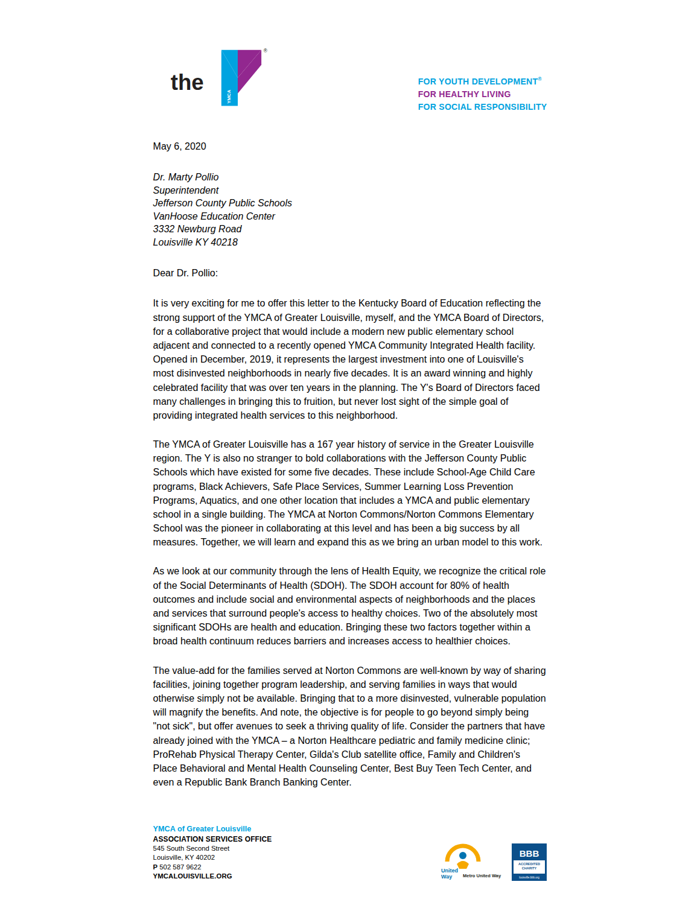the YMCA ®
FOR YOUTH DEVELOPMENT®
FOR HEALTHY LIVING
FOR SOCIAL RESPONSIBILITY
May 6, 2020
Dr. Marty Pollio
Superintendent
Jefferson County Public Schools
VanHoose Education Center
3332 Newburg Road
Louisville KY 40218
Dear Dr. Pollio:
It is very exciting for me to offer this letter to the Kentucky Board of Education reflecting the strong support of the YMCA of Greater Louisville, myself, and the YMCA Board of Directors, for a collaborative project that would include a modern new public elementary school adjacent and connected to a recently opened YMCA Community Integrated Health facility. Opened in December, 2019, it represents the largest investment into one of Louisville's most disinvested neighborhoods in nearly five decades. It is an award winning and highly celebrated facility that was over ten years in the planning. The Y's Board of Directors faced many challenges in bringing this to fruition, but never lost sight of the simple goal of providing integrated health services to this neighborhood.
The YMCA of Greater Louisville has a 167 year history of service in the Greater Louisville region. The Y is also no stranger to bold collaborations with the Jefferson County Public Schools which have existed for some five decades. These include School-Age Child Care programs, Black Achievers, Safe Place Services, Summer Learning Loss Prevention Programs, Aquatics, and one other location that includes a YMCA and public elementary school in a single building. The YMCA at Norton Commons/Norton Commons Elementary School was the pioneer in collaborating at this level and has been a big success by all measures. Together, we will learn and expand this as we bring an urban model to this work.
As we look at our community through the lens of Health Equity, we recognize the critical role of the Social Determinants of Health (SDOH). The SDOH account for 80% of health outcomes and include social and environmental aspects of neighborhoods and the places and services that surround people's access to healthy choices. Two of the absolutely most significant SDOHs are health and education. Bringing these two factors together within a broad health continuum reduces barriers and increases access to healthier choices.
The value-add for the families served at Norton Commons are well-known by way of sharing facilities, joining together program leadership, and serving families in ways that would otherwise simply not be available. Bringing that to a more disinvested, vulnerable population will magnify the benefits. And note, the objective is for people to go beyond simply being "not sick", but offer avenues to seek a thriving quality of life. Consider the partners that have already joined with the YMCA – a Norton Healthcare pediatric and family medicine clinic; ProRehab Physical Therapy Center, Gilda's Club satellite office, Family and Children's Place Behavioral and Mental Health Counseling Center, Best Buy Teen Tech Center, and even a Republic Bank Branch Banking Center.
YMCA of Greater Louisville
ASSOCIATION SERVICES OFFICE
545 South Second Street
Louisville, KY 40202
P 502 587 9622
YMCALOUISVILLE.ORG
United Way Metro United Way BBB ACCREDITED CHARITY louisville.bbb.org